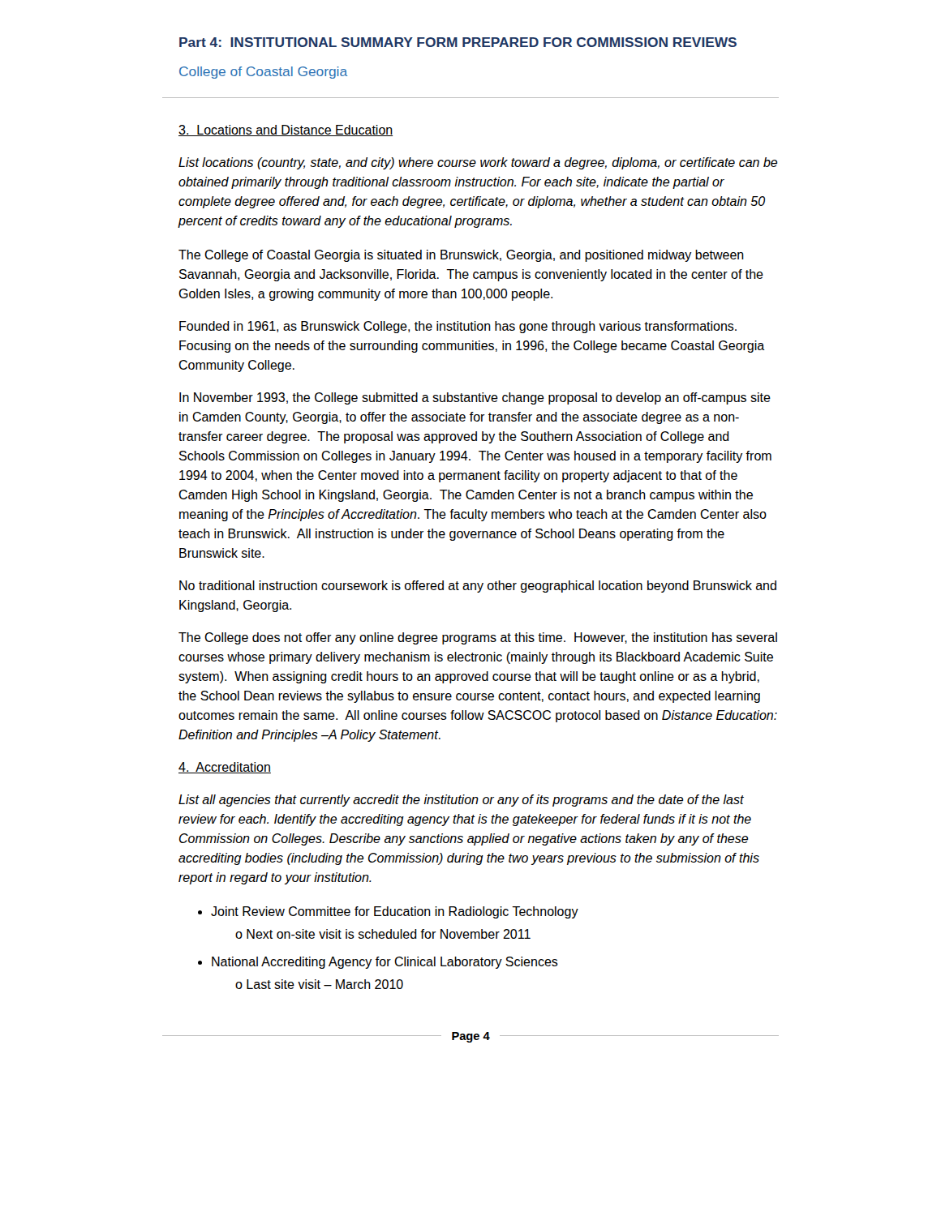Part 4: INSTITUTIONAL SUMMARY FORM PREPARED FOR COMMISSION REVIEWS
College of Coastal Georgia
3. Locations and Distance Education
List locations (country, state, and city) where course work toward a degree, diploma, or certificate can be obtained primarily through traditional classroom instruction. For each site, indicate the partial or complete degree offered and, for each degree, certificate, or diploma, whether a student can obtain 50 percent of credits toward any of the educational programs.
The College of Coastal Georgia is situated in Brunswick, Georgia, and positioned midway between Savannah, Georgia and Jacksonville, Florida. The campus is conveniently located in the center of the Golden Isles, a growing community of more than 100,000 people.
Founded in 1961, as Brunswick College, the institution has gone through various transformations. Focusing on the needs of the surrounding communities, in 1996, the College became Coastal Georgia Community College.
In November 1993, the College submitted a substantive change proposal to develop an off-campus site in Camden County, Georgia, to offer the associate for transfer and the associate degree as a non-transfer career degree. The proposal was approved by the Southern Association of College and Schools Commission on Colleges in January 1994. The Center was housed in a temporary facility from 1994 to 2004, when the Center moved into a permanent facility on property adjacent to that of the Camden High School in Kingsland, Georgia. The Camden Center is not a branch campus within the meaning of the Principles of Accreditation. The faculty members who teach at the Camden Center also teach in Brunswick. All instruction is under the governance of School Deans operating from the Brunswick site.
No traditional instruction coursework is offered at any other geographical location beyond Brunswick and Kingsland, Georgia.
The College does not offer any online degree programs at this time. However, the institution has several courses whose primary delivery mechanism is electronic (mainly through its Blackboard Academic Suite system). When assigning credit hours to an approved course that will be taught online or as a hybrid, the School Dean reviews the syllabus to ensure course content, contact hours, and expected learning outcomes remain the same. All online courses follow SACSCOC protocol based on Distance Education: Definition and Principles –A Policy Statement.
4. Accreditation
List all agencies that currently accredit the institution or any of its programs and the date of the last review for each. Identify the accrediting agency that is the gatekeeper for federal funds if it is not the Commission on Colleges. Describe any sanctions applied or negative actions taken by any of these accrediting bodies (including the Commission) during the two years previous to the submission of this report in regard to your institution.
Joint Review Committee for Education in Radiologic Technology
Next on-site visit is scheduled for November 2011
National Accrediting Agency for Clinical Laboratory Sciences
Last site visit – March 2010
Page 4